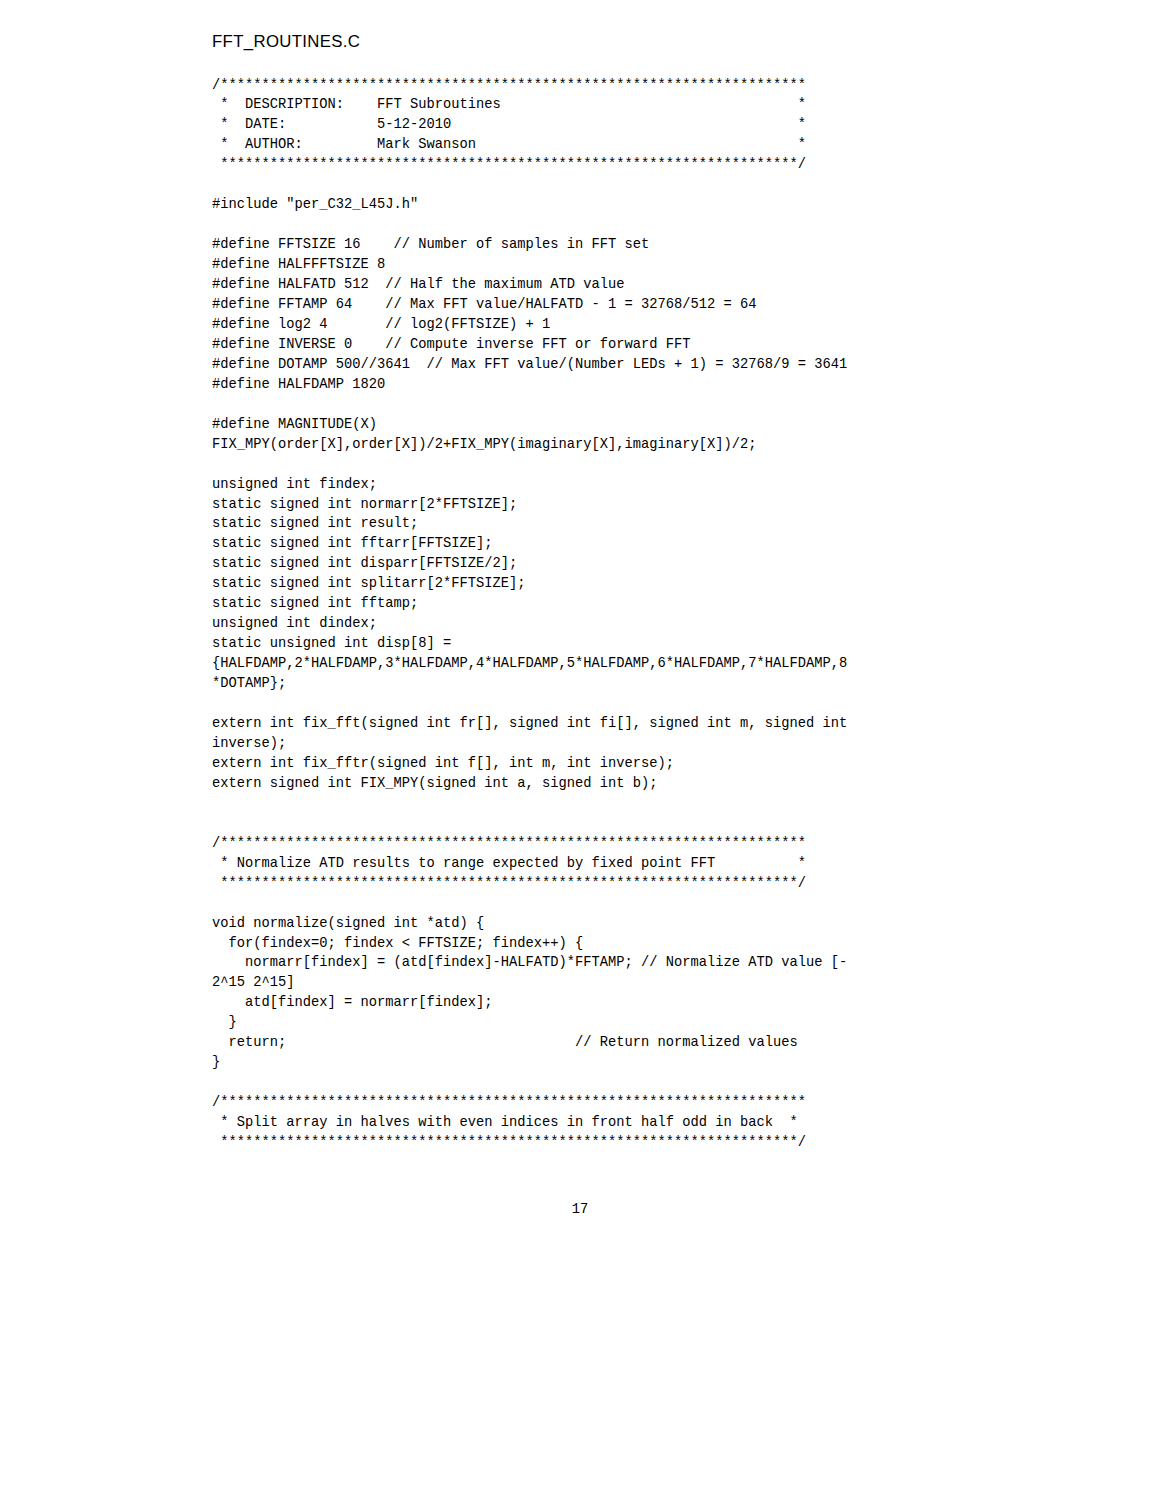FFT_ROUTINES.C
/***********************************************************************
 *  DESCRIPTION:    FFT Subroutines                                    *
 *  DATE:           5-12-2010                                          *
 *  AUTHOR:         Mark Swanson                                       *
 **********************************************************************/

#include "per_C32_L45J.h"

#define FFTSIZE 16    // Number of samples in FFT set
#define HALFFFTSIZE 8
#define HALFATD 512  // Half the maximum ATD value
#define FFTAMP 64    // Max FFT value/HALFATD - 1 = 32768/512 = 64
#define log2 4       // log2(FFTSIZE) + 1
#define INVERSE 0    // Compute inverse FFT or forward FFT
#define DOTAMP 500//3641  // Max FFT value/(Number LEDs + 1) = 32768/9 = 3641
#define HALFDAMP 1820

#define MAGNITUDE(X)
FIX_MPY(order[X],order[X])/2+FIX_MPY(imaginary[X],imaginary[X])/2;

unsigned int findex;
static signed int normarr[2*FFTSIZE];
static signed int result;
static signed int fftarr[FFTSIZE];
static signed int disparr[FFTSIZE/2];
static signed int splitarr[2*FFTSIZE];
static signed int fftamp;
unsigned int dindex;
static unsigned int disp[8] =
{HALFDAMP,2*HALFDAMP,3*HALFDAMP,4*HALFDAMP,5*HALFDAMP,6*HALFDAMP,7*HALFDAMP,8
*DOTAMP};

extern int fix_fft(signed int fr[], signed int fi[], signed int m, signed int
inverse);
extern int fix_fftr(signed int f[], int m, int inverse);
extern signed int FIX_MPY(signed int a, signed int b);


/***********************************************************************
 * Normalize ATD results to range expected by fixed point FFT          *
 **********************************************************************/

void normalize(signed int *atd) {
  for(findex=0; findex < FFTSIZE; findex++) {
    normarr[findex] = (atd[findex]-HALFATD)*FFTAMP; // Normalize ATD value [-
2^15 2^15]
    atd[findex] = normarr[findex];
  }
  return;                                   // Return normalized values
}

/***********************************************************************
 * Split array in halves with even indices in front half odd in back  *
 **********************************************************************/
17